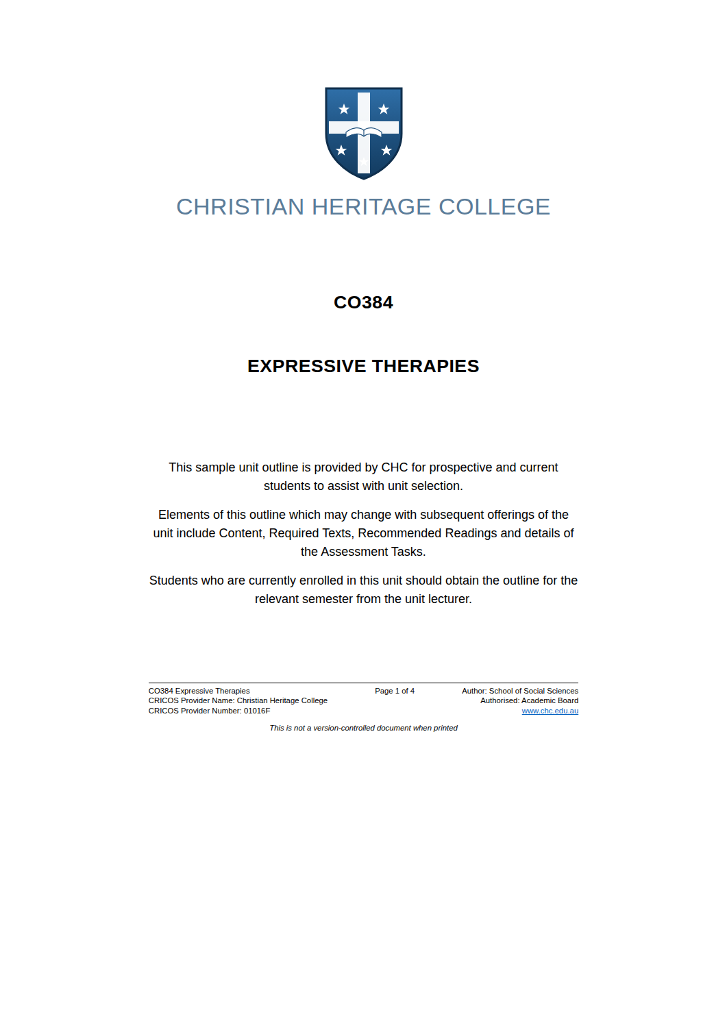CHRISTIAN HERITAGE COLLEGE
CO384
EXPRESSIVE THERAPIES
This sample unit outline is provided by CHC for prospective and current students to assist with unit selection.
Elements of this outline which may change with subsequent offerings of the unit include Content, Required Texts, Recommended Readings and details of the Assessment Tasks.
Students who are currently enrolled in this unit should obtain the outline for the relevant semester from the unit lecturer.
CO384 Expressive Therapies
CRICOS Provider Name: Christian Heritage College
CRICOS Provider Number: 01016F
Page 1 of 4
Author: School of Social Sciences
Authorised: Academic Board
www.chc.edu.au
This is not a version-controlled document when printed